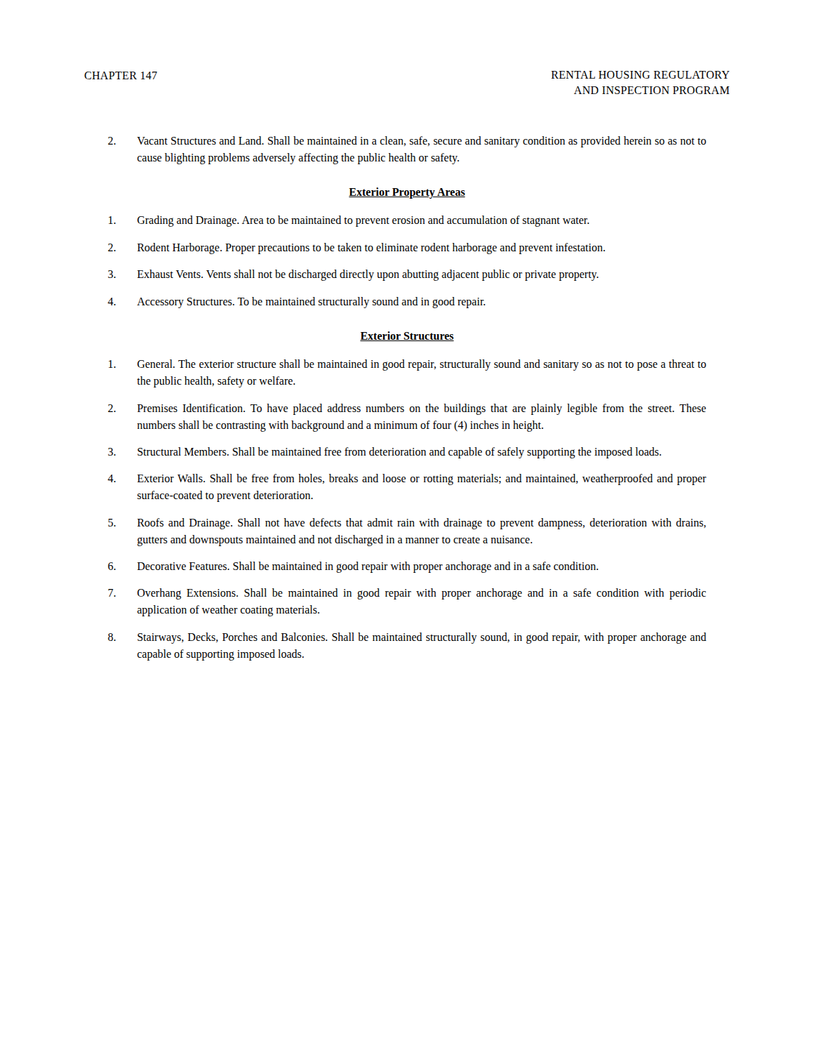CHAPTER 147
RENTAL HOUSING REGULATORY
AND INSPECTION PROGRAM
2.
Vacant Structures and Land. Shall be maintained in a clean, safe, secure and sanitary condition as provided herein so as not to cause blighting problems adversely affecting the public health or safety.
Exterior Property Areas
1.
Grading and Drainage. Area to be maintained to prevent erosion and accumulation of stagnant water.
2.
Rodent Harborage. Proper precautions to be taken to eliminate rodent harborage and prevent infestation.
3.
Exhaust Vents. Vents shall not be discharged directly upon abutting adjacent public or private property.
4.
Accessory Structures. To be maintained structurally sound and in good repair.
Exterior Structures
1.
General. The exterior structure shall be maintained in good repair, structurally sound and sanitary so as not to pose a threat to the public health, safety or welfare.
2.
Premises Identification. To have placed address numbers on the buildings that are plainly legible from the street. These numbers shall be contrasting with background and a minimum of four (4) inches in height.
3.
Structural Members. Shall be maintained free from deterioration and capable of safely supporting the imposed loads.
4.
Exterior Walls. Shall be free from holes, breaks and loose or rotting materials; and maintained, weatherproofed and proper surface-coated to prevent deterioration.
5.
Roofs and Drainage. Shall not have defects that admit rain with drainage to prevent dampness, deterioration with drains, gutters and downspouts maintained and not discharged in a manner to create a nuisance.
6.
Decorative Features. Shall be maintained in good repair with proper anchorage and in a safe condition.
7.
Overhang Extensions. Shall be maintained in good repair with proper anchorage and in a safe condition with periodic application of weather coating materials.
8.
Stairways, Decks, Porches and Balconies. Shall be maintained structurally sound, in good repair, with proper anchorage and capable of supporting imposed loads.